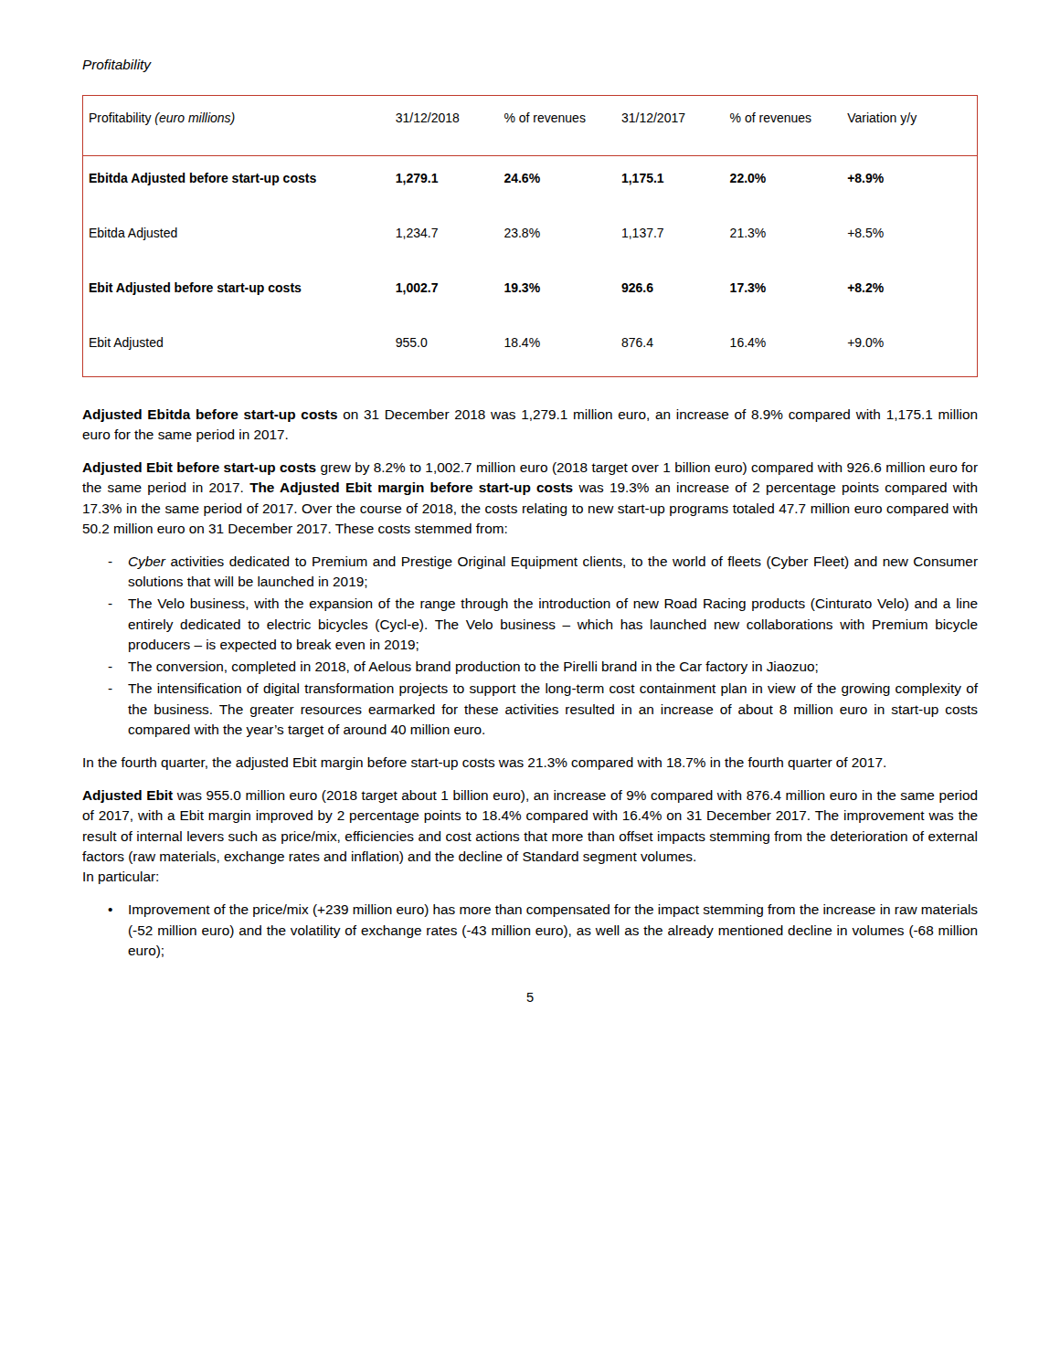Profitability
| Profitability (euro millions) | 31/12/2018 | % of revenues | 31/12/2017 | % of revenues | Variation y/y |
| --- | --- | --- | --- | --- | --- |
| Ebitda Adjusted before start-up costs | 1,279.1 | 24.6% | 1,175.1 | 22.0% | +8.9% |
| Ebitda Adjusted | 1,234.7 | 23.8% | 1,137.7 | 21.3% | +8.5% |
| Ebit Adjusted before start-up costs | 1,002.7 | 19.3% | 926.6 | 17.3% | +8.2% |
| Ebit Adjusted | 955.0 | 18.4% | 876.4 | 16.4% | +9.0% |
Adjusted Ebitda before start-up costs on 31 December 2018 was 1,279.1 million euro, an increase of 8.9% compared with 1,175.1 million euro for the same period in 2017.
Adjusted Ebit before start-up costs grew by 8.2% to 1,002.7 million euro (2018 target over 1 billion euro) compared with 926.6 million euro for the same period in 2017. The Adjusted Ebit margin before start-up costs was 19.3% an increase of 2 percentage points compared with 17.3% in the same period of 2017. Over the course of 2018, the costs relating to new start-up programs totaled 47.7 million euro compared with 50.2 million euro on 31 December 2017. These costs stemmed from:
Cyber activities dedicated to Premium and Prestige Original Equipment clients, to the world of fleets (Cyber Fleet) and new Consumer solutions that will be launched in 2019;
The Velo business, with the expansion of the range through the introduction of new Road Racing products (Cinturato Velo) and a line entirely dedicated to electric bicycles (Cycl-e). The Velo business – which has launched new collaborations with Premium bicycle producers – is expected to break even in 2019;
The conversion, completed in 2018, of Aelous brand production to the Pirelli brand in the Car factory in Jiaozuo;
The intensification of digital transformation projects to support the long-term cost containment plan in view of the growing complexity of the business. The greater resources earmarked for these activities resulted in an increase of about 8 million euro in start-up costs compared with the year’s target of around 40 million euro.
In the fourth quarter, the adjusted Ebit margin before start-up costs was 21.3% compared with 18.7% in the fourth quarter of 2017.
Adjusted Ebit was 955.0 million euro (2018 target about 1 billion euro), an increase of 9% compared with 876.4 million euro in the same period of 2017, with a Ebit margin improved by 2 percentage points to 18.4% compared with 16.4% on 31 December 2017. The improvement was the result of internal levers such as price/mix, efficiencies and cost actions that more than offset impacts stemming from the deterioration of external factors (raw materials, exchange rates and inflation) and the decline of Standard segment volumes.
In particular:
Improvement of the price/mix (+239 million euro) has more than compensated for the impact stemming from the increase in raw materials (-52 million euro) and the volatility of exchange rates (-43 million euro), as well as the already mentioned decline in volumes (-68 million euro);
5